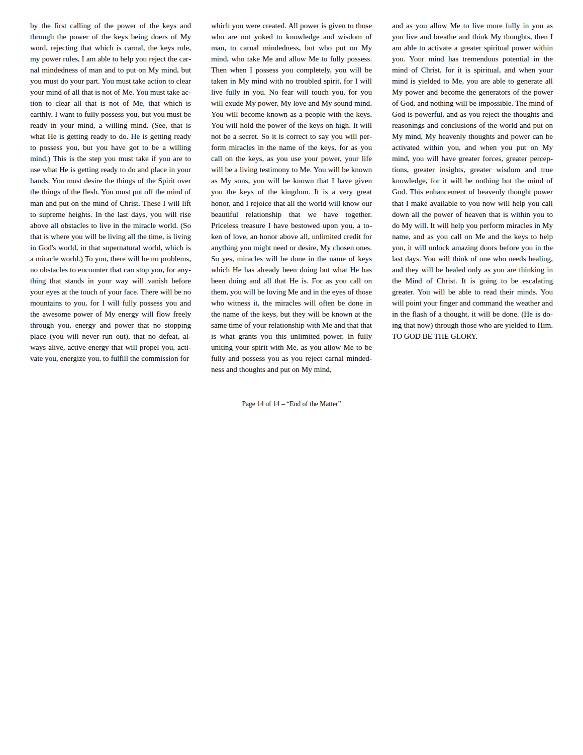by the first calling of the power of the keys and through the power of the keys being doers of My word, rejecting that which is carnal, the keys rule, my power rules, I am able to help you reject the carnal mindedness of man and to put on My mind, but you must do your part. You must take action to clear your mind of all that is not of Me. You must take action to clear all that is not of Me, that which is earthly. I want to fully possess you, but you must be ready in your mind, a willing mind. (See, that is what He is getting ready to do. He is getting ready to possess you, but you have got to be a willing mind.) This is the step you must take if you are to use what He is getting ready to do and place in your hands. You must desire the things of the Spirit over the things of the flesh. You must put off the mind of man and put on the mind of Christ. These I will lift to supreme heights. In the last days, you will rise above all obstacles to live in the miracle world. (So that is where you will be living all the time, is living in God's world, in that supernatural world, which is a miracle world.) To you, there will be no problems, no obstacles to encounter that can stop you, for anything that stands in your way will vanish before your eyes at the touch of your face. There will be no mountains to you, for I will fully possess you and the awesome power of My energy will flow freely through you, energy and power that no stopping place (you will never run out), that no defeat, always alive, active energy that will propel you, activate you, energize you, to fulfill the commission for
which you were created. All power is given to those who are not yoked to knowledge and wisdom of man, to carnal mindedness, but who put on My mind, who take Me and allow Me to fully possess. Then when I possess you completely, you will be taken in My mind with no troubled spirit, for I will live fully in you. No fear will touch you, for you will exude My power, My love and My sound mind. You will become known as a people with the keys. You will hold the power of the keys on high. It will not be a secret. So it is correct to say you will perform miracles in the name of the keys, for as you call on the keys, as you use your power, your life will be a living testimony to Me. You will be known as My sons, you will be known that I have given you the keys of the kingdom. It is a very great honor, and I rejoice that all the world will know our beautiful relationship that we have together. Priceless treasure I have bestowed upon you, a token of love, an honor above all, unlimited credit for anything you might need or desire, My chosen ones. So yes, miracles will be done in the name of keys which He has already been doing but what He has been doing and all that He is. For as you call on them, you will be loving Me and in the eyes of those who witness it, the miracles will often be done in the name of the keys, but they will be known at the same time of your relationship with Me and that that is what grants you this unlimited power. In fully uniting your spirit with Me, as you allow Me to be fully and possess you as you reject carnal mindedness and thoughts and put on My mind,
and as you allow Me to live more fully in you as you live and breathe and think My thoughts, then I am able to activate a greater spiritual power within you. Your mind has tremendous potential in the mind of Christ, for it is spiritual, and when your mind is yielded to Me, you are able to generate all My power and become the generators of the power of God, and nothing will be impossible. The mind of God is powerful, and as you reject the thoughts and reasonings and conclusions of the world and put on My mind, My heavenly thoughts and power can be activated within you, and when you put on My mind, you will have greater forces, greater perceptions, greater insights, greater wisdom and true knowledge, for it will be nothing but the mind of God. This enhancement of heavenly thought power that I make available to you now will help you call down all the power of heaven that is within you to do My will. It will help you perform miracles in My name, and as you call on Me and the keys to help you, it will unlock amazing doors before you in the last days. You will think of one who needs healing, and they will be healed only as you are thinking in the Mind of Christ. It is going to be escalating greater. You will be able to read their minds. You will point your finger and command the weather and in the flash of a thought, it will be done. (He is doing that now) through those who are yielded to Him. TO GOD BE THE GLORY.
Page 14 of 14 – “End of the Matter”